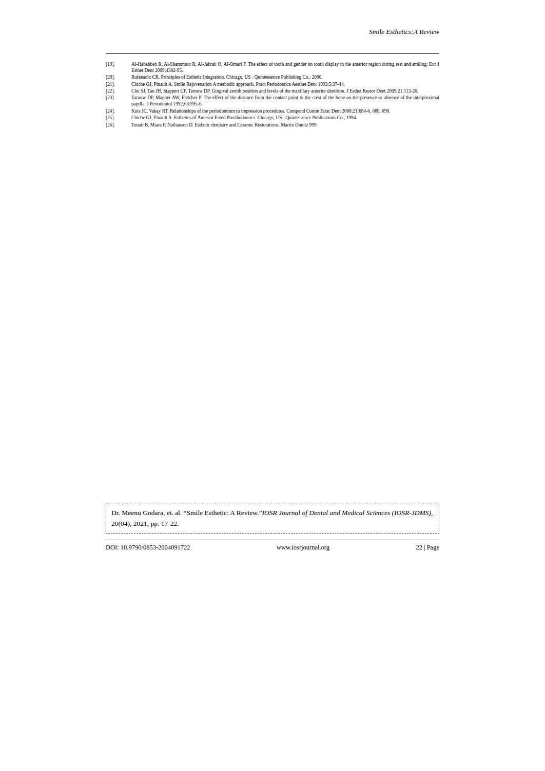Smile Esthetics:A Review
| [19]. | Al-Habahbeh R, Al-Shammout R, Al-Jabrah O, Al-Omari F. The effect of tooth and gender on tooth display in the anterior region during rest and smiling: Eur J Esthet Dent 2009;4382-95. |
| [20]. | Rufenacht CR. Principles of Esthetic Integration. Chicago, US : Quintessence Publishing Co.; 2000. |
| [21]. | Chiche GJ, Pinault A. Smile Rejuvenation A methodic approach. Pract Periodontics Aesthet Dent 1993;5:37-44. |
| [22]. | Chu SJ, Tan JH, Stappert CF, Tarnow DP. Gingival zenith position and levels of the maxillary anterior dentition. J Esthet Restor Dent 2009;21:113-20. |
| [23]. | Tarnow DP, Magner AW, Fletcher P. The effect of the distance from the contact point to the crest of the bone on the presence or absence of the interproximal papilla. J Periodontol 1992;63:995-6. |
| [24]. | Kois JC, Vakay RT. Relationships of the periodontium to impression procedures. Compend Contin Educ Dent 2000;21:684-6, 688, 690. |
| [25]. | Chiche GJ, Pinault A. Esthetics of Anterior Fixed Prosthodontics. Chicago, US : Quintessence Publications Co.; 1994. |
| [26]. | Touati B, Miara P, Nathanson D. Esthetic dentistry and Ceramic Restorations. Martin Dunitz 999. |
Dr. Meenu Godara, et. al. “Smile Esthetic: A Review.”IOSR Journal of Dental and Medical Sciences (IOSR-JDMS), 20(04), 2021, pp. 17-22.
DOI: 10.9790/0853-2004091722
www.iosrjournal.org
22 | Page